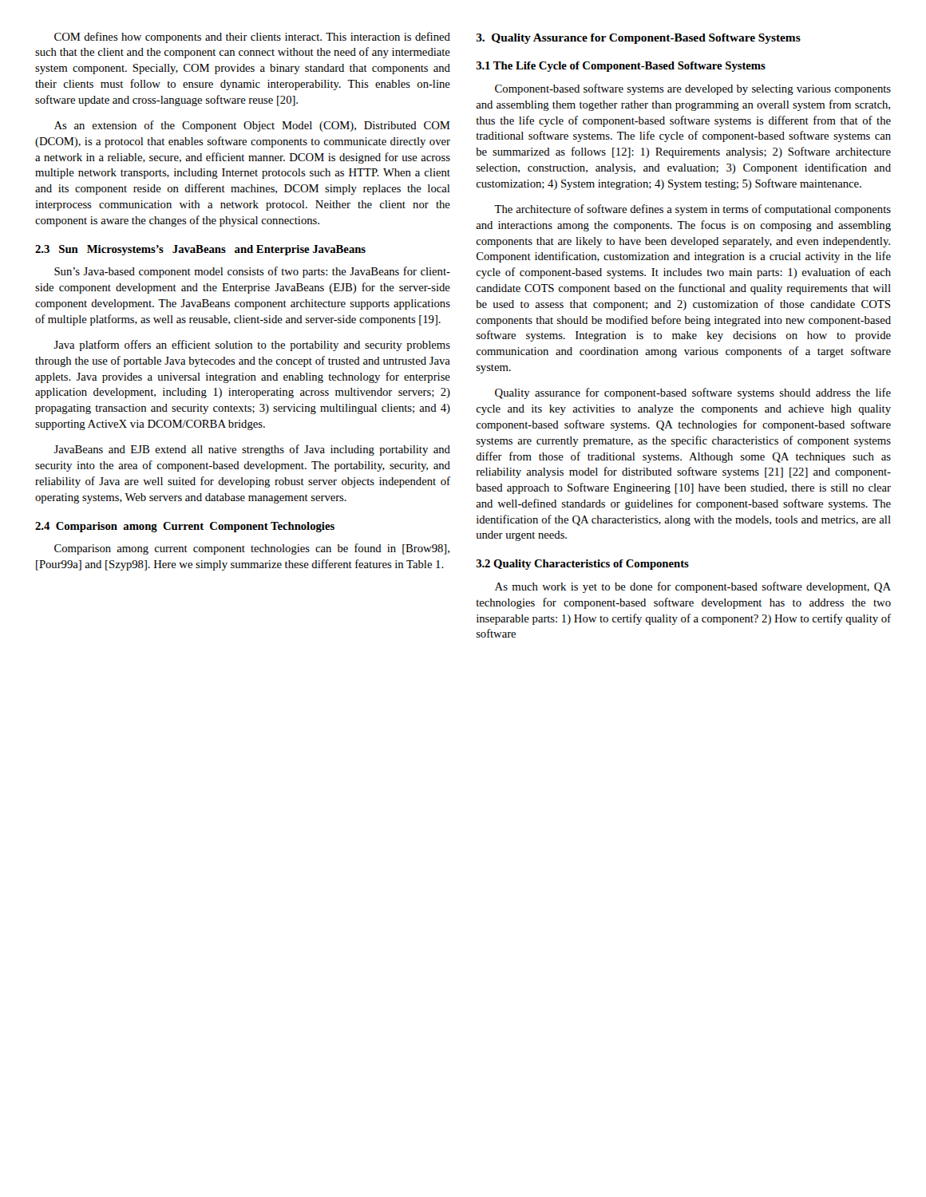COM defines how components and their clients interact. This interaction is defined such that the client and the component can connect without the need of any intermediate system component. Specially, COM provides a binary standard that components and their clients must follow to ensure dynamic interoperability. This enables on-line software update and cross-language software reuse [20].
As an extension of the Component Object Model (COM), Distributed COM (DCOM), is a protocol that enables software components to communicate directly over a network in a reliable, secure, and efficient manner. DCOM is designed for use across multiple network transports, including Internet protocols such as HTTP. When a client and its component reside on different machines, DCOM simply replaces the local interprocess communication with a network protocol. Neither the client nor the component is aware the changes of the physical connections.
2.3 Sun Microsystems’s JavaBeans and Enterprise JavaBeans
Sun’s Java-based component model consists of two parts: the JavaBeans for client-side component development and the Enterprise JavaBeans (EJB) for the server-side component development. The JavaBeans component architecture supports applications of multiple platforms, as well as reusable, client-side and server-side components [19].
Java platform offers an efficient solution to the portability and security problems through the use of portable Java bytecodes and the concept of trusted and untrusted Java applets. Java provides a universal integration and enabling technology for enterprise application development, including 1) interoperating across multivendor servers; 2) propagating transaction and security contexts; 3) servicing multilingual clients; and 4) supporting ActiveX via DCOM/CORBA bridges.
JavaBeans and EJB extend all native strengths of Java including portability and security into the area of component-based development. The portability, security, and reliability of Java are well suited for developing robust server objects independent of operating systems, Web servers and database management servers.
2.4 Comparison among Current Component Technologies
Comparison among current component technologies can be found in [Brow98], [Pour99a] and [Szyp98]. Here we simply summarize these different features in Table 1.
3. Quality Assurance for Component-Based Software Systems
3.1 The Life Cycle of Component-Based Software Systems
Component-based software systems are developed by selecting various components and assembling them together rather than programming an overall system from scratch, thus the life cycle of component-based software systems is different from that of the traditional software systems. The life cycle of component-based software systems can be summarized as follows [12]: 1) Requirements analysis; 2) Software architecture selection, construction, analysis, and evaluation; 3) Component identification and customization; 4) System integration; 4) System testing; 5) Software maintenance.
The architecture of software defines a system in terms of computational components and interactions among the components. The focus is on composing and assembling components that are likely to have been developed separately, and even independently. Component identification, customization and integration is a crucial activity in the life cycle of component-based systems. It includes two main parts: 1) evaluation of each candidate COTS component based on the functional and quality requirements that will be used to assess that component; and 2) customization of those candidate COTS components that should be modified before being integrated into new component-based software systems. Integration is to make key decisions on how to provide communication and coordination among various components of a target software system.
Quality assurance for component-based software systems should address the life cycle and its key activities to analyze the components and achieve high quality component-based software systems. QA technologies for component-based software systems are currently premature, as the specific characteristics of component systems differ from those of traditional systems. Although some QA techniques such as reliability analysis model for distributed software systems [21] [22] and component-based approach to Software Engineering [10] have been studied, there is still no clear and well-defined standards or guidelines for component-based software systems. The identification of the QA characteristics, along with the models, tools and metrics, are all under urgent needs.
3.2 Quality Characteristics of Components
As much work is yet to be done for component-based software development, QA technologies for component-based software development has to address the two inseparable parts: 1) How to certify quality of a component? 2) How to certify quality of software